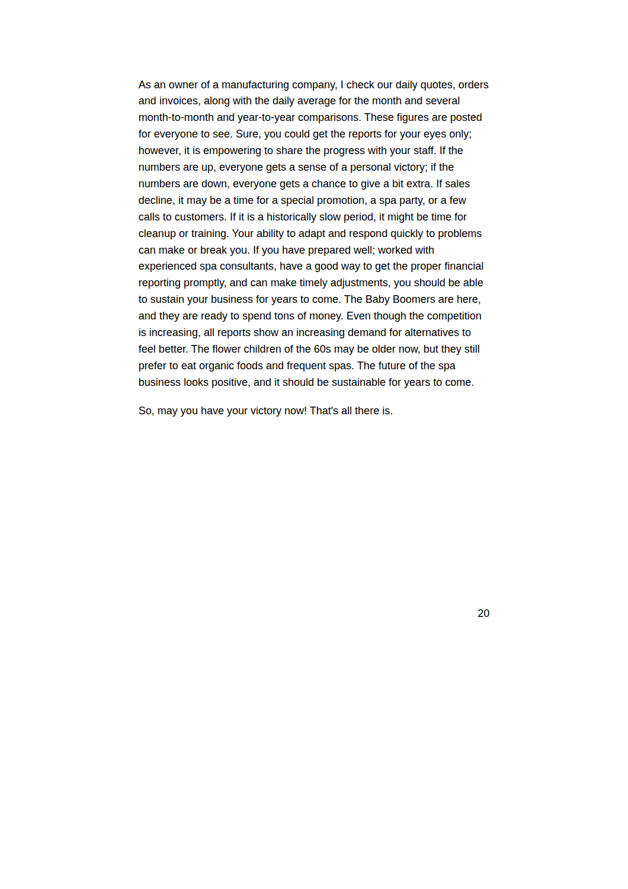As an owner of a manufacturing company, I check our daily quotes, orders and invoices, along with the daily average for the month and several month-to-month and year-to-year comparisons. These figures are posted for everyone to see. Sure, you could get the reports for your eyes only; however, it is empowering to share the progress with your staff. If the numbers are up, everyone gets a sense of a personal victory; if the numbers are down, everyone gets a chance to give a bit extra. If sales decline, it may be a time for a special promotion, a spa party, or a few calls to customers. If it is a historically slow period, it might be time for cleanup or training. Your ability to adapt and respond quickly to problems can make or break you. If you have prepared well; worked with experienced spa consultants, have a good way to get the proper financial reporting promptly, and can make timely adjustments, you should be able to sustain your business for years to come. The Baby Boomers are here, and they are ready to spend tons of money. Even though the competition is increasing, all reports show an increasing demand for alternatives to feel better. The flower children of the 60s may be older now, but they still prefer to eat organic foods and frequent spas. The future of the spa business looks positive, and it should be sustainable for years to come.
So, may you have your victory now! That's all there is.
20